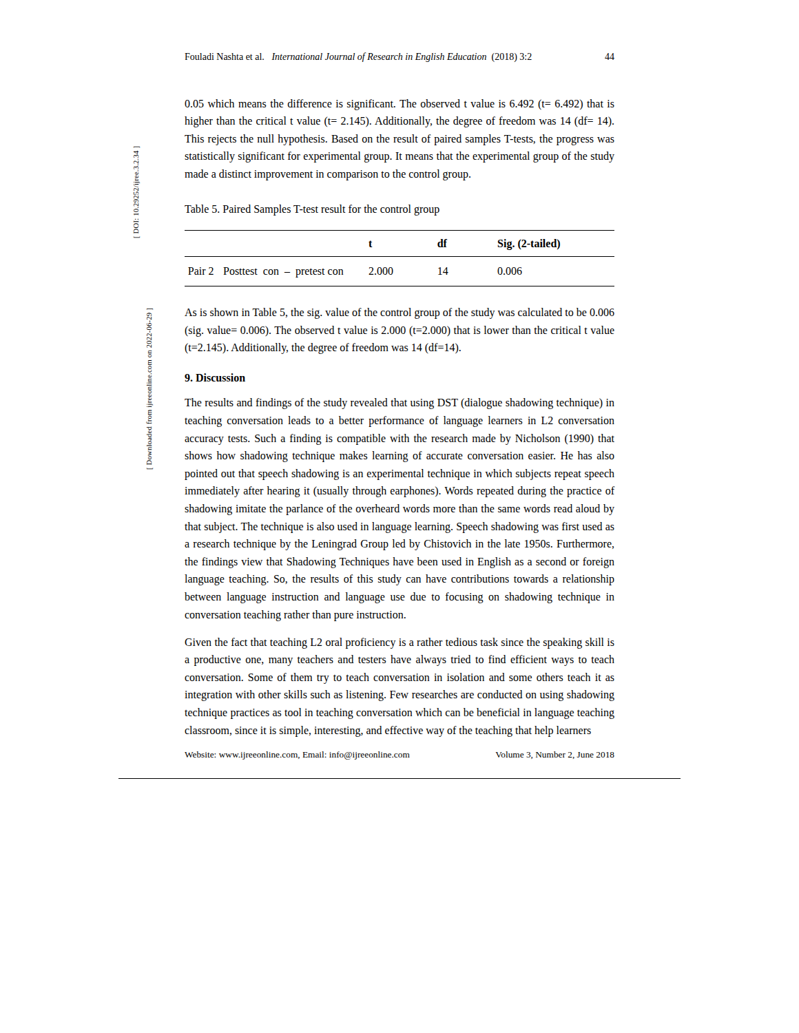[ DOI: 10.29252/ijree.3.2.34 ]
[ Downloaded from ijreeonline.com on 2022-06-29 ]
Fouladi Nashta et al. International Journal of Research in English Education (2018) 3:2
44
0.05 which means the difference is significant. The observed t value is 6.492 (t= 6.492) that is higher than the critical t value (t= 2.145). Additionally, the degree of freedom was 14 (df= 14). This rejects the null hypothesis. Based on the result of paired samples T-tests, the progress was statistically significant for experimental group. It means that the experimental group of the study made a distinct improvement in comparison to the control group.
Table 5. Paired Samples T-test result for the control group
| | t | df | Sig. (2-tailed) |
| --- | --- | --- | --- |
| Pair 2 Posttest con – pretest con | 2.000 | 14 | 0.006 |
As is shown in Table 5, the sig. value of the control group of the study was calculated to be 0.006 (sig. value= 0.006). The observed t value is 2.000 (t=2.000) that is lower than the critical t value (t=2.145). Additionally, the degree of freedom was 14 (df=14).
9. Discussion
The results and findings of the study revealed that using DST (dialogue shadowing technique) in teaching conversation leads to a better performance of language learners in L2 conversation accuracy tests. Such a finding is compatible with the research made by Nicholson (1990) that shows how shadowing technique makes learning of accurate conversation easier. He has also pointed out that speech shadowing is an experimental technique in which subjects repeat speech immediately after hearing it (usually through earphones). Words repeated during the practice of shadowing imitate the parlance of the overheard words more than the same words read aloud by that subject. The technique is also used in language learning. Speech shadowing was first used as a research technique by the Leningrad Group led by Chistovich in the late 1950s. Furthermore, the findings view that Shadowing Techniques have been used in English as a second or foreign language teaching. So, the results of this study can have contributions towards a relationship between language instruction and language use due to focusing on shadowing technique in conversation teaching rather than pure instruction.
Given the fact that teaching L2 oral proficiency is a rather tedious task since the speaking skill is a productive one, many teachers and testers have always tried to find efficient ways to teach conversation. Some of them try to teach conversation in isolation and some others teach it as integration with other skills such as listening. Few researches are conducted on using shadowing technique practices as tool in teaching conversation which can be beneficial in language teaching classroom, since it is simple, interesting, and effective way of the teaching that help learners
Website: www.ijreeonline.com, Email: info@ijreeonline.com
Volume 3, Number 2, June 2018